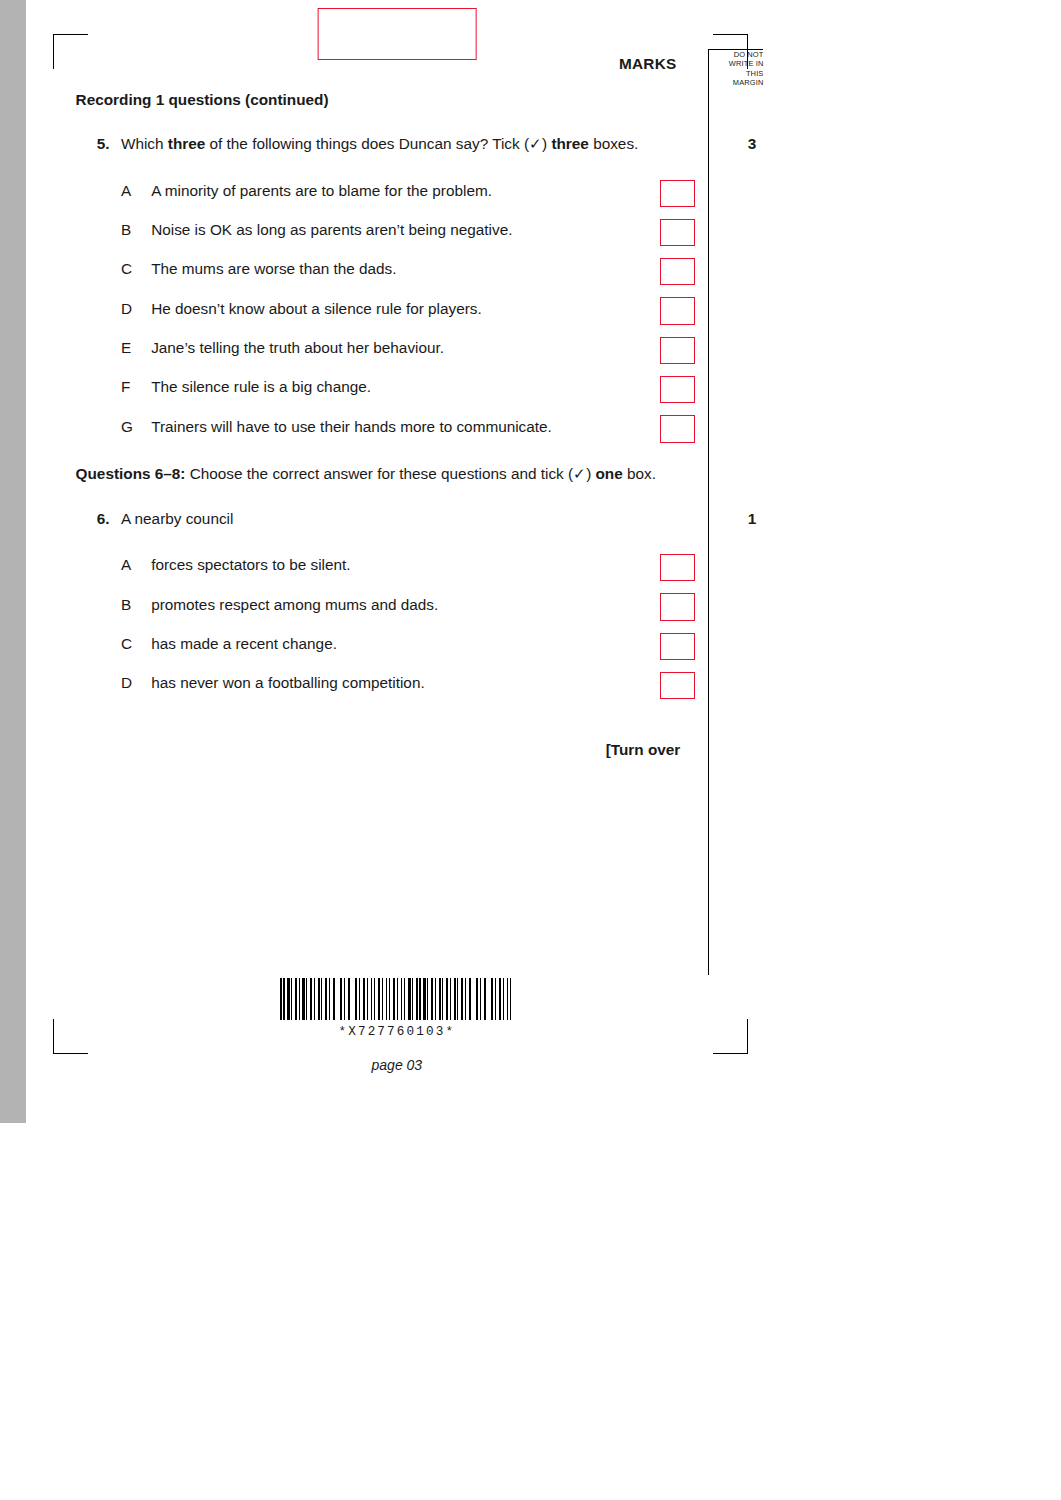MARKS
DO NOT
WRITE IN
THIS
MARGIN
Recording 1 questions (continued)
5.
Which three of the following things does Duncan say? Tick (✓) three boxes.
3
A
A minority of parents are to blame for the problem.
B
Noise is OK as long as parents aren’t being negative.
C
The mums are worse than the dads.
D
He doesn’t know about a silence rule for players.
E
Jane’s telling the truth about her behaviour.
F
The silence rule is a big change.
G
Trainers will have to use their hands more to communicate.
Questions 6–8: Choose the correct answer for these questions and tick (✓) one box.
6.
A nearby council
1
A
forces spectators to be silent.
B
promotes respect among mums and dads.
C
has made a recent change.
D
has never won a footballing competition.
[Turn over
*X727760103*
page 03